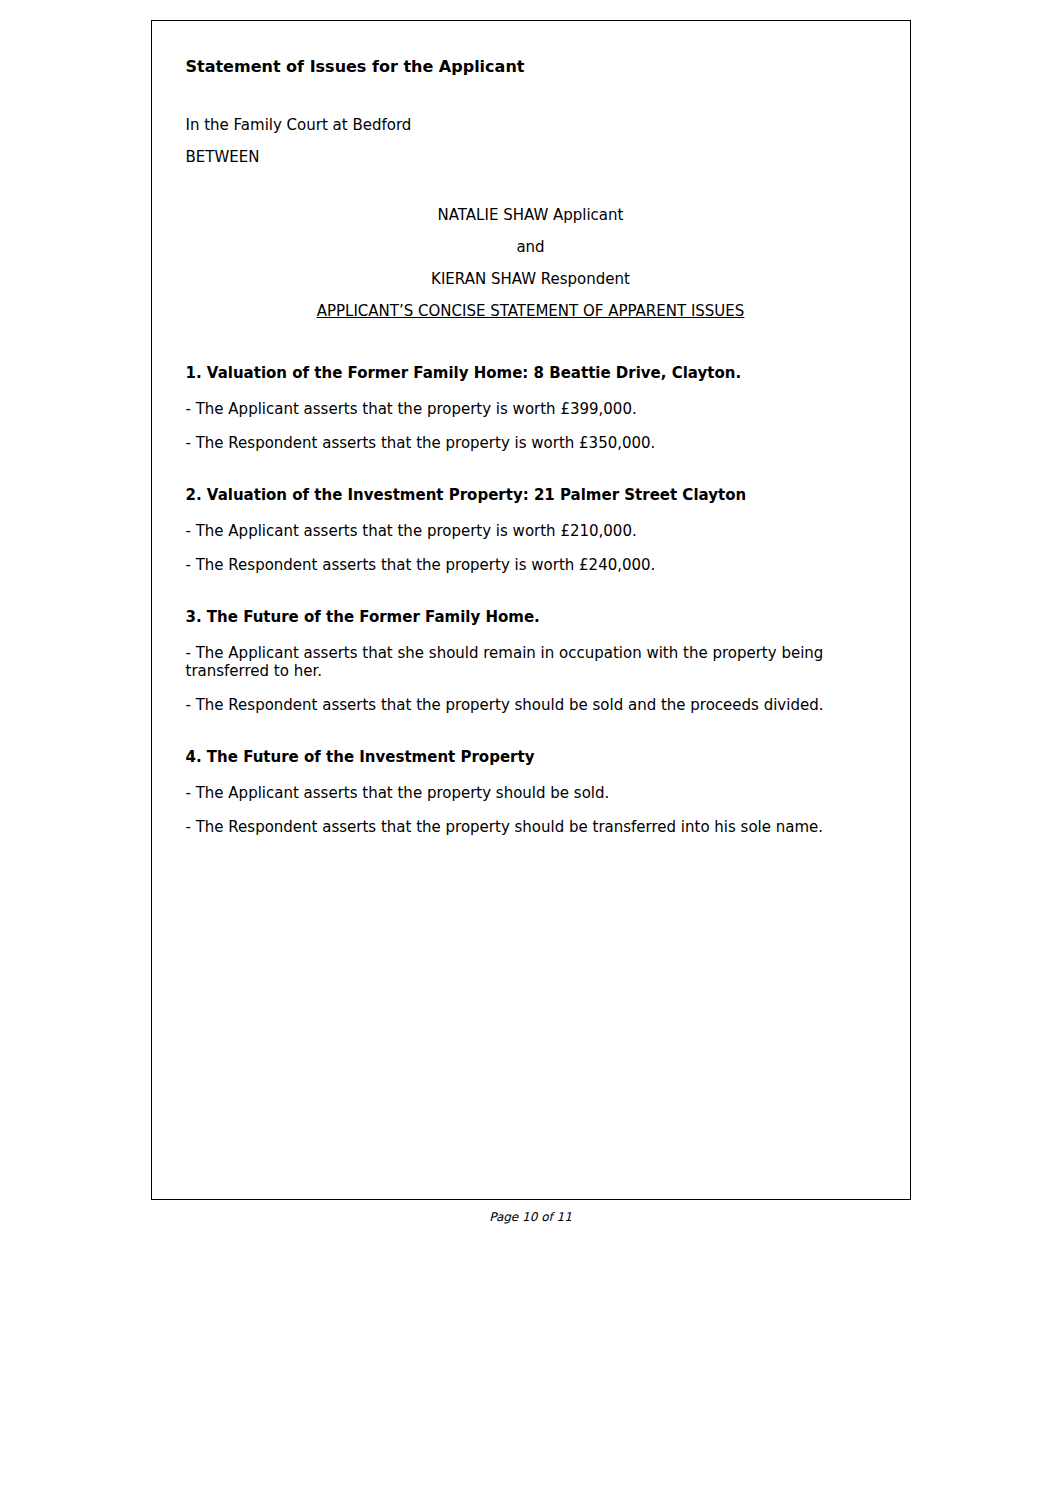Statement of Issues for the Applicant
In the Family Court at Bedford
BETWEEN
NATALIE SHAW Applicant
and
KIERAN SHAW Respondent
APPLICANT’S CONCISE STATEMENT OF APPARENT ISSUES
1. Valuation of the Former Family Home: 8 Beattie Drive, Clayton.
- The Applicant asserts that the property is worth £399,000.
- The Respondent asserts that the property is worth £350,000.
2. Valuation of the Investment Property: 21 Palmer Street Clayton
- The Applicant asserts that the property is worth £210,000.
- The Respondent asserts that the property is worth £240,000.
3. The Future of the Former Family Home.
- The Applicant asserts that she should remain in occupation with the property being transferred to her.
- The Respondent asserts that the property should be sold and the proceeds divided.
4. The Future of the Investment Property
- The Applicant asserts that the property should be sold.
- The Respondent asserts that the property should be transferred into his sole name.
Page 10 of 11